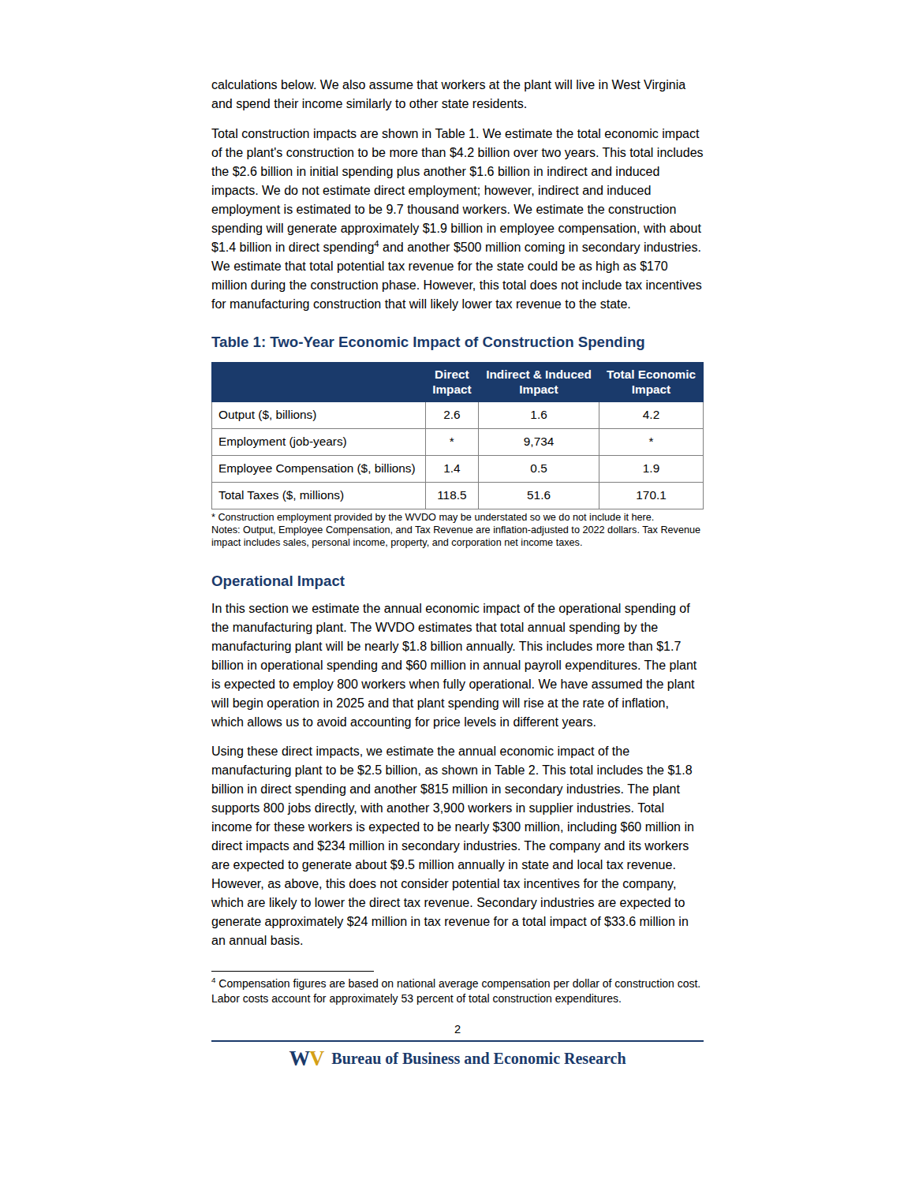calculations below. We also assume that workers at the plant will live in West Virginia and spend their income similarly to other state residents.
Total construction impacts are shown in Table 1. We estimate the total economic impact of the plant's construction to be more than $4.2 billion over two years. This total includes the $2.6 billion in initial spending plus another $1.6 billion in indirect and induced impacts. We do not estimate direct employment; however, indirect and induced employment is estimated to be 9.7 thousand workers. We estimate the construction spending will generate approximately $1.9 billion in employee compensation, with about $1.4 billion in direct spending4 and another $500 million coming in secondary industries. We estimate that total potential tax revenue for the state could be as high as $170 million during the construction phase. However, this total does not include tax incentives for manufacturing construction that will likely lower tax revenue to the state.
Table 1: Two-Year Economic Impact of Construction Spending
| | Direct Impact | Indirect & Induced Impact | Total Economic Impact |
| --- | --- | --- | --- |
| Output ($, billions) | 2.6 | 1.6 | 4.2 |
| Employment (job-years) | * | 9,734 | * |
| Employee Compensation ($, billions) | 1.4 | 0.5 | 1.9 |
| Total Taxes ($, millions) | 118.5 | 51.6 | 170.1 |
* Construction employment provided by the WVDO may be understated so we do not include it here.
Notes: Output, Employee Compensation, and Tax Revenue are inflation-adjusted to 2022 dollars. Tax Revenue impact includes sales, personal income, property, and corporation net income taxes.
Operational Impact
In this section we estimate the annual economic impact of the operational spending of the manufacturing plant. The WVDO estimates that total annual spending by the manufacturing plant will be nearly $1.8 billion annually. This includes more than $1.7 billion in operational spending and $60 million in annual payroll expenditures. The plant is expected to employ 800 workers when fully operational. We have assumed the plant will begin operation in 2025 and that plant spending will rise at the rate of inflation, which allows us to avoid accounting for price levels in different years.
Using these direct impacts, we estimate the annual economic impact of the manufacturing plant to be $2.5 billion, as shown in Table 2. This total includes the $1.8 billion in direct spending and another $815 million in secondary industries. The plant supports 800 jobs directly, with another 3,900 workers in supplier industries. Total income for these workers is expected to be nearly $300 million, including $60 million in direct impacts and $234 million in secondary industries. The company and its workers are expected to generate about $9.5 million annually in state and local tax revenue. However, as above, this does not consider potential tax incentives for the company, which are likely to lower the direct tax revenue. Secondary industries are expected to generate approximately $24 million in tax revenue for a total impact of $33.6 million in an annual basis.
4 Compensation figures are based on national average compensation per dollar of construction cost. Labor costs account for approximately 53 percent of total construction expenditures.
2
WV Bureau of Business and Economic Research